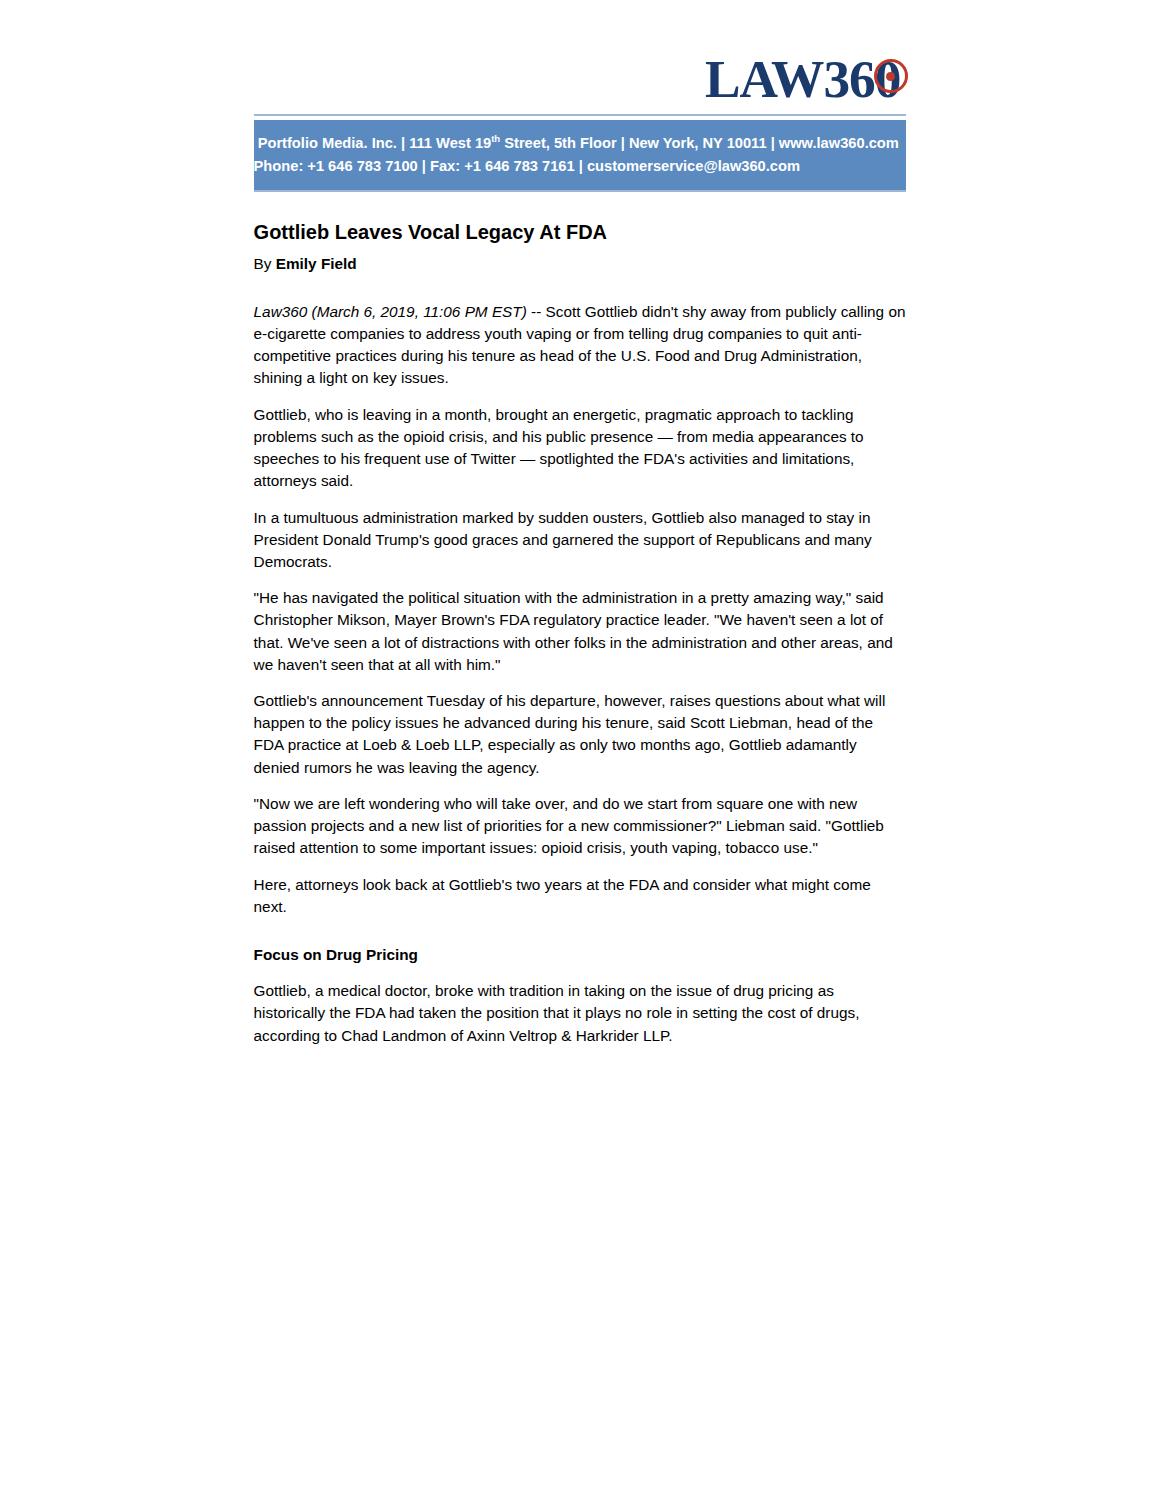LAW360
Portfolio Media. Inc. | 111 West 19th Street, 5th Floor | New York, NY 10011 | www.law360.com
Phone: +1 646 783 7100 | Fax: +1 646 783 7161 | customerservice@law360.com
Gottlieb Leaves Vocal Legacy At FDA
By Emily Field
Law360 (March 6, 2019, 11:06 PM EST) -- Scott Gottlieb didn't shy away from publicly calling on e-cigarette companies to address youth vaping or from telling drug companies to quit anti-competitive practices during his tenure as head of the U.S. Food and Drug Administration, shining a light on key issues.
Gottlieb, who is leaving in a month, brought an energetic, pragmatic approach to tackling problems such as the opioid crisis, and his public presence — from media appearances to speeches to his frequent use of Twitter — spotlighted the FDA's activities and limitations, attorneys said.
In a tumultuous administration marked by sudden ousters, Gottlieb also managed to stay in President Donald Trump's good graces and garnered the support of Republicans and many Democrats.
"He has navigated the political situation with the administration in a pretty amazing way," said Christopher Mikson, Mayer Brown's FDA regulatory practice leader. "We haven't seen a lot of that. We've seen a lot of distractions with other folks in the administration and other areas, and we haven't seen that at all with him."
Gottlieb's announcement Tuesday of his departure, however, raises questions about what will happen to the policy issues he advanced during his tenure, said Scott Liebman, head of the FDA practice at Loeb & Loeb LLP, especially as only two months ago, Gottlieb adamantly denied rumors he was leaving the agency.
"Now we are left wondering who will take over, and do we start from square one with new passion projects and a new list of priorities for a new commissioner?" Liebman said. "Gottlieb raised attention to some important issues: opioid crisis, youth vaping, tobacco use."
Here, attorneys look back at Gottlieb's two years at the FDA and consider what might come next.
Focus on Drug Pricing
Gottlieb, a medical doctor, broke with tradition in taking on the issue of drug pricing as historically the FDA had taken the position that it plays no role in setting the cost of drugs, according to Chad Landmon of Axinn Veltrop & Harkrider LLP.